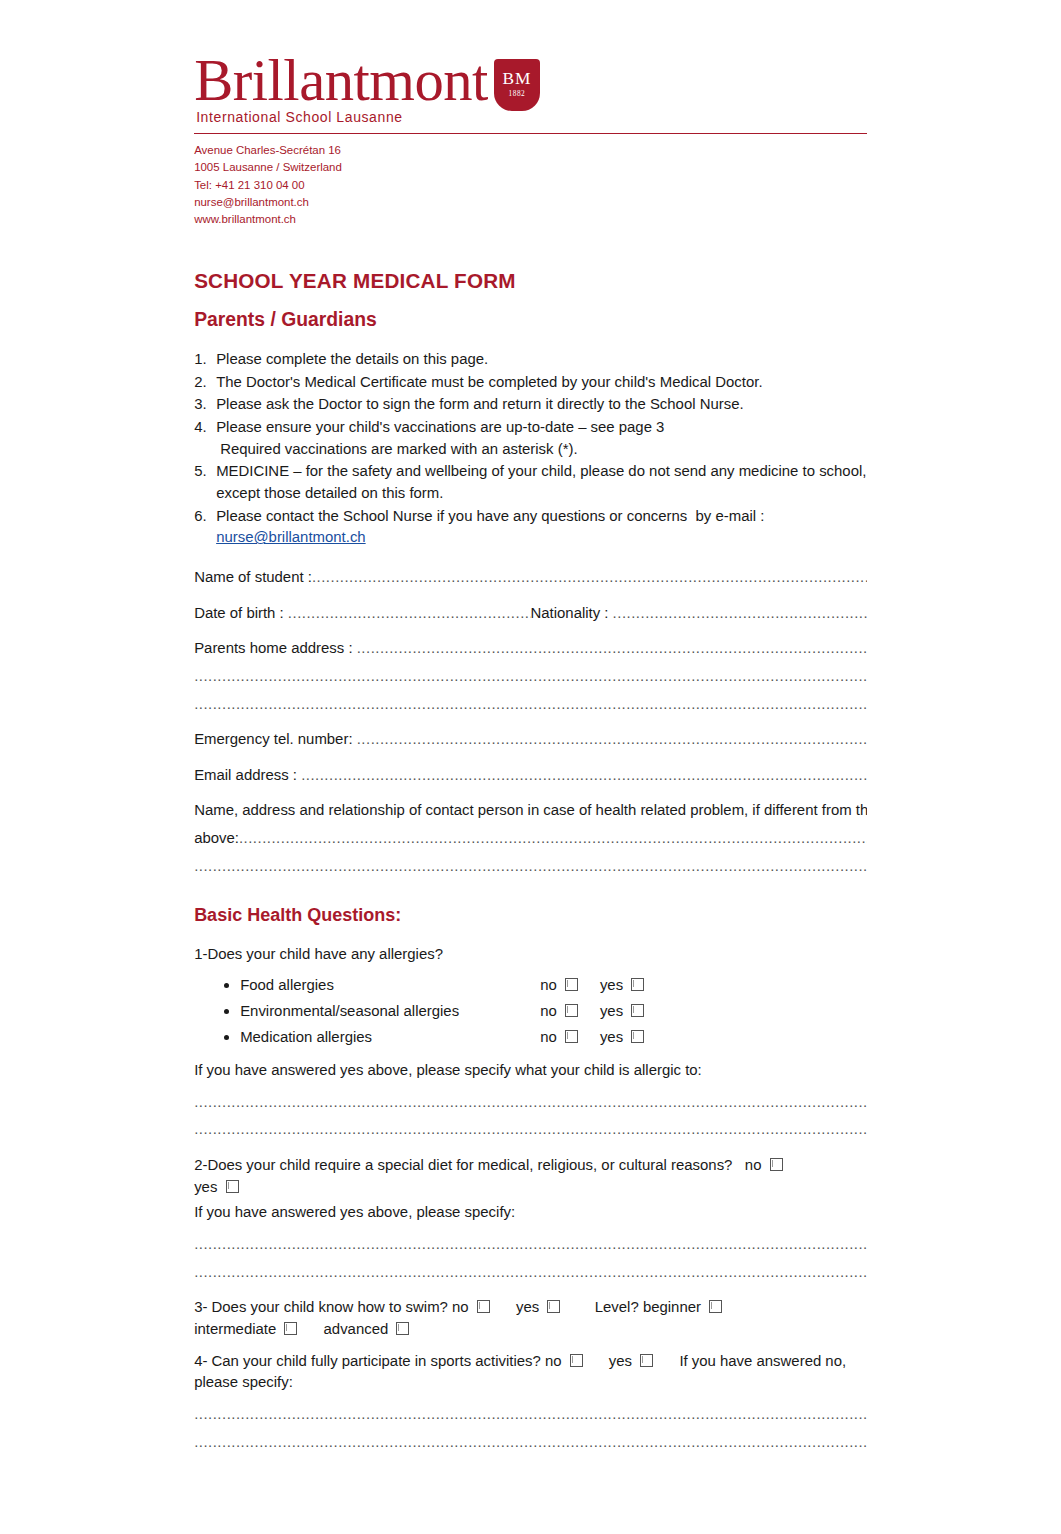Brillantmont
BM 1882
International School Lausanne
Avenue Charles-Secrétan 16
1005 Lausanne / Switzerland
Tel: +41 21 310 04 00
nurse@brillantmont.ch
www.brillantmont.ch
SCHOOL YEAR MEDICAL FORM
Parents / Guardians
Please complete the details on this page.
The Doctor's Medical Certificate must be completed by your child's Medical Doctor.
Please ask the Doctor to sign the form and return it directly to the School Nurse.
Please ensure your child's vaccinations are up-to-date – see page 3 Required vaccinations are marked with an asterisk (*).
MEDICINE – for the safety and wellbeing of your child, please do not send any medicine to school, except those detailed on this form.
Please contact the School Nurse if you have any questions or concerns by e-mail : nurse@brillantmont.ch
Name of student :.................................................................................................................................................................
Date of birth : ..........................................................
Nationality : .............................................................................
Parents home address : .........................................................................................................................................
.................................................................................................................................................................................................
.................................................................................................................................................................................................
Emergency tel. number: .......................................................................................................................................
Email address : .................................................................................................................................................
Name, address and relationship of contact person in case of health related problem, if different from the
above:.......................................................................................................................................................................................
.........................................................................................................................................................................................
Basic Health Questions:
1-Does your child have any allergies?
Food allergies no yes
Environmental/seasonal allergies no yes
Medication allergies no yes
If you have answered yes above, please specify what your child is allergic to:
.................................................................................................................................................................................................
.................................................................................................................................................................................................
2-Does your child require a special diet for medical, religious, or cultural reasons? no yes
If you have answered yes above, please specify:
.................................................................................................................................................................................................
.................................................................................................................................................................................................
3- Does your child know how to swim? no yes Level? beginner intermediate advanced
4- Can your child fully participate in sports activities? no yes If you have answered no, please specify:
.................................................................................................................................................................................................
.................................................................................................................................................................................................